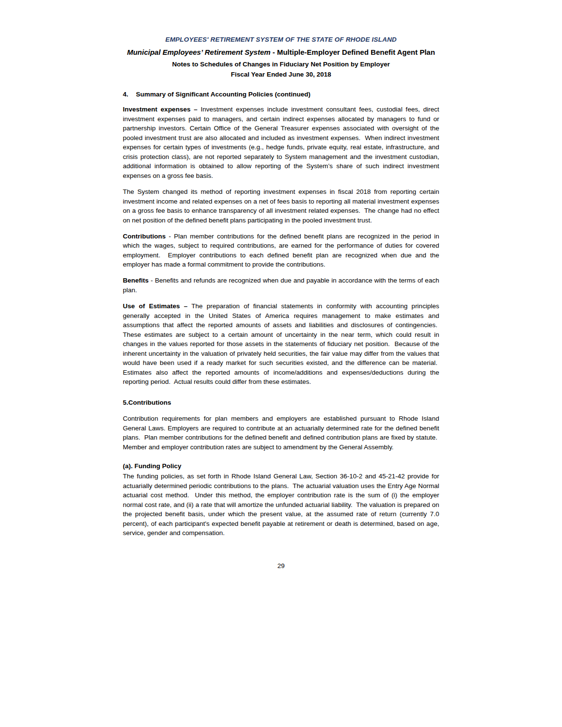EMPLOYEES' RETIREMENT SYSTEM OF THE STATE OF RHODE ISLAND
Municipal Employees’ Retirement System - Multiple-Employer Defined Benefit Agent Plan
Notes to Schedules of Changes in Fiduciary Net Position by Employer
Fiscal Year Ended June 30, 2018
4. Summary of Significant Accounting Policies (continued)
Investment expenses – Investment expenses include investment consultant fees, custodial fees, direct investment expenses paid to managers, and certain indirect expenses allocated by managers to fund or partnership investors. Certain Office of the General Treasurer expenses associated with oversight of the pooled investment trust are also allocated and included as investment expenses. When indirect investment expenses for certain types of investments (e.g., hedge funds, private equity, real estate, infrastructure, and crisis protection class), are not reported separately to System management and the investment custodian, additional information is obtained to allow reporting of the System’s share of such indirect investment expenses on a gross fee basis.
The System changed its method of reporting investment expenses in fiscal 2018 from reporting certain investment income and related expenses on a net of fees basis to reporting all material investment expenses on a gross fee basis to enhance transparency of all investment related expenses. The change had no effect on net position of the defined benefit plans participating in the pooled investment trust.
Contributions - Plan member contributions for the defined benefit plans are recognized in the period in which the wages, subject to required contributions, are earned for the performance of duties for covered employment. Employer contributions to each defined benefit plan are recognized when due and the employer has made a formal commitment to provide the contributions.
Benefits - Benefits and refunds are recognized when due and payable in accordance with the terms of each plan.
Use of Estimates – The preparation of financial statements in conformity with accounting principles generally accepted in the United States of America requires management to make estimates and assumptions that affect the reported amounts of assets and liabilities and disclosures of contingencies. These estimates are subject to a certain amount of uncertainty in the near term, which could result in changes in the values reported for those assets in the statements of fiduciary net position. Because of the inherent uncertainty in the valuation of privately held securities, the fair value may differ from the values that would have been used if a ready market for such securities existed, and the difference can be material. Estimates also affect the reported amounts of income/additions and expenses/deductions during the reporting period. Actual results could differ from these estimates.
5. Contributions
Contribution requirements for plan members and employers are established pursuant to Rhode Island General Laws. Employers are required to contribute at an actuarially determined rate for the defined benefit plans. Plan member contributions for the defined benefit and defined contribution plans are fixed by statute. Member and employer contribution rates are subject to amendment by the General Assembly.
(a). Funding Policy
The funding policies, as set forth in Rhode Island General Law, Section 36-10-2 and 45-21-42 provide for actuarially determined periodic contributions to the plans. The actuarial valuation uses the Entry Age Normal actuarial cost method. Under this method, the employer contribution rate is the sum of (i) the employer normal cost rate, and (ii) a rate that will amortize the unfunded actuarial liability. The valuation is prepared on the projected benefit basis, under which the present value, at the assumed rate of return (currently 7.0 percent), of each participant's expected benefit payable at retirement or death is determined, based on age, service, gender and compensation.
29